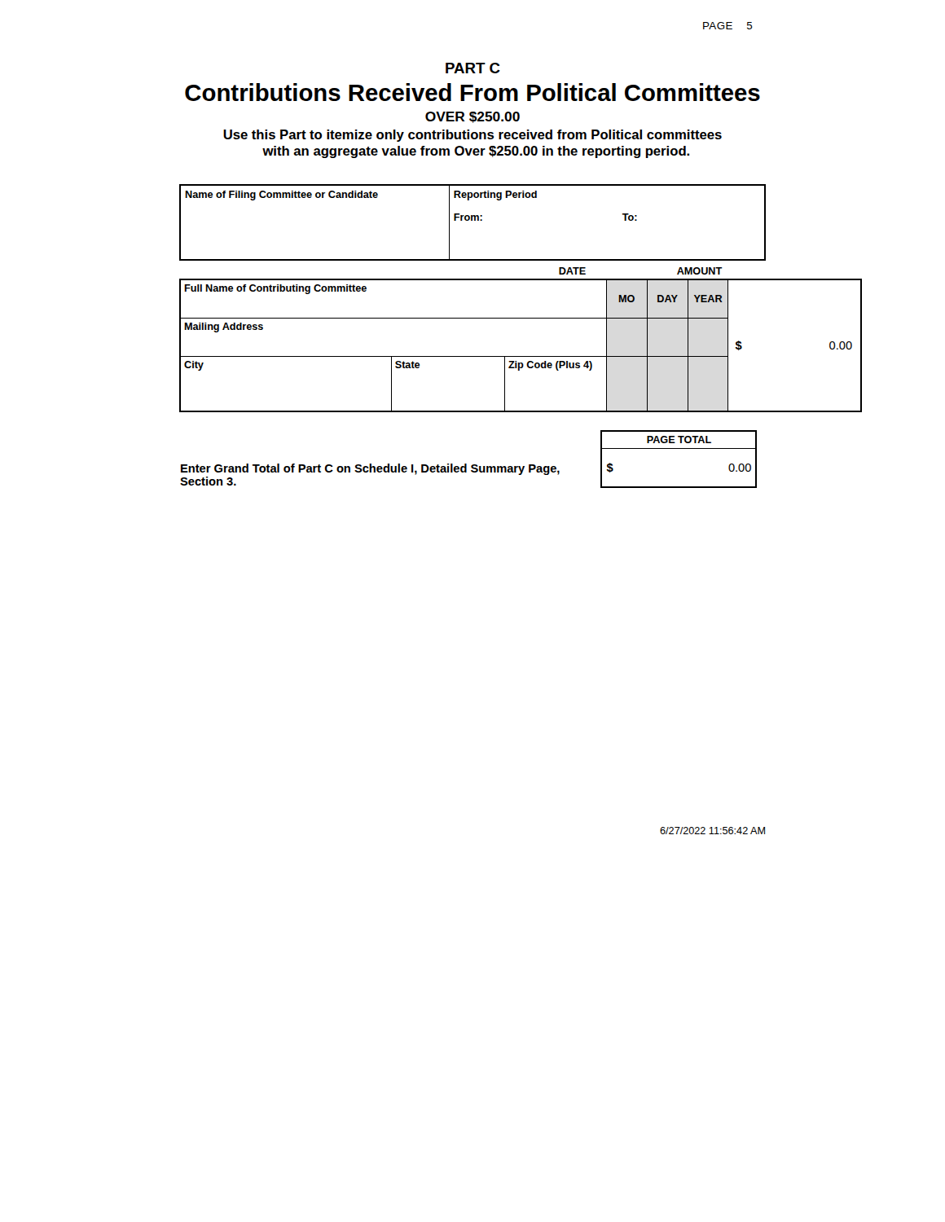PAGE 5
PART C
Contributions Received From Political Committees
OVER $250.00
Use this Part to itemize only contributions received from Political committees with an aggregate value from Over $250.00 in the reporting period.
| Name of Filing Committee or Candidate | Reporting Period / From: / / To: / / |
| | DATE | AMOUNT |
| Full Name of Contributing Committee | MO | DAY | YEAR | $ 0.00 |
| Mailing Address | | | |
| City | State | Zip Code (Plus 4) | | | |
| Enter Grand Total of Part C on Schedule I, Detailed Summary Page, Section 3. | / PAGE TOTAL / / $ 0.00 / |
6/27/2022 11:56:42 AM